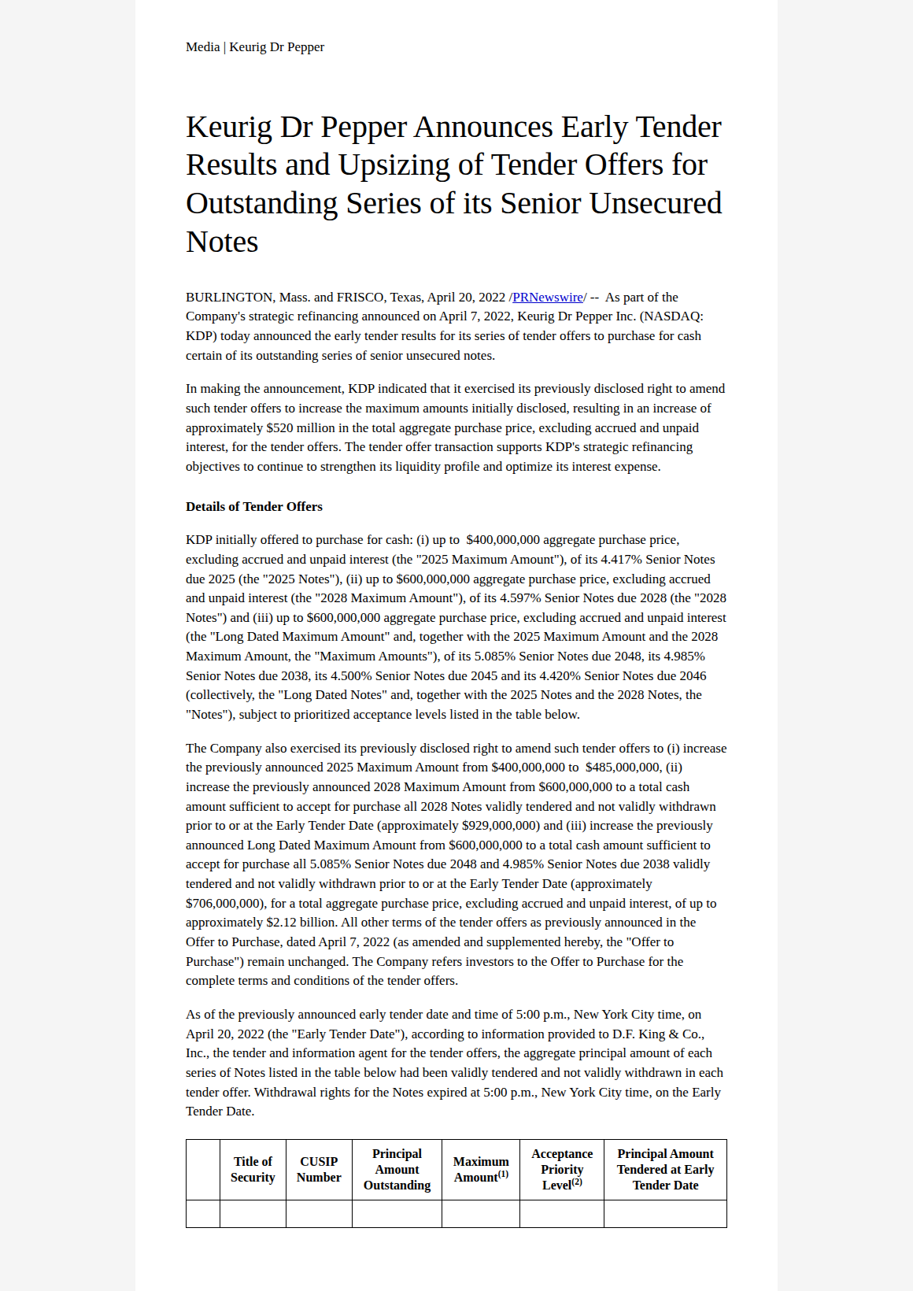Media | Keurig Dr Pepper
Keurig Dr Pepper Announces Early Tender Results and Upsizing of Tender Offers for Outstanding Series of its Senior Unsecured Notes
BURLINGTON, Mass. and FRISCO, Texas, April 20, 2022 /PRNewswire/ -- As part of the Company's strategic refinancing announced on April 7, 2022, Keurig Dr Pepper Inc. (NASDAQ: KDP) today announced the early tender results for its series of tender offers to purchase for cash certain of its outstanding series of senior unsecured notes.
In making the announcement, KDP indicated that it exercised its previously disclosed right to amend such tender offers to increase the maximum amounts initially disclosed, resulting in an increase of approximately $520 million in the total aggregate purchase price, excluding accrued and unpaid interest, for the tender offers. The tender offer transaction supports KDP's strategic refinancing objectives to continue to strengthen its liquidity profile and optimize its interest expense.
Details of Tender Offers
KDP initially offered to purchase for cash: (i) up to $400,000,000 aggregate purchase price, excluding accrued and unpaid interest (the "2025 Maximum Amount"), of its 4.417% Senior Notes due 2025 (the "2025 Notes"), (ii) up to $600,000,000 aggregate purchase price, excluding accrued and unpaid interest (the "2028 Maximum Amount"), of its 4.597% Senior Notes due 2028 (the "2028 Notes") and (iii) up to $600,000,000 aggregate purchase price, excluding accrued and unpaid interest (the "Long Dated Maximum Amount" and, together with the 2025 Maximum Amount and the 2028 Maximum Amount, the "Maximum Amounts"), of its 5.085% Senior Notes due 2048, its 4.985% Senior Notes due 2038, its 4.500% Senior Notes due 2045 and its 4.420% Senior Notes due 2046 (collectively, the "Long Dated Notes" and, together with the 2025 Notes and the 2028 Notes, the "Notes"), subject to prioritized acceptance levels listed in the table below.
The Company also exercised its previously disclosed right to amend such tender offers to (i) increase the previously announced 2025 Maximum Amount from $400,000,000 to $485,000,000, (ii) increase the previously announced 2028 Maximum Amount from $600,000,000 to a total cash amount sufficient to accept for purchase all 2028 Notes validly tendered and not validly withdrawn prior to or at the Early Tender Date (approximately $929,000,000) and (iii) increase the previously announced Long Dated Maximum Amount from $600,000,000 to a total cash amount sufficient to accept for purchase all 5.085% Senior Notes due 2048 and 4.985% Senior Notes due 2038 validly tendered and not validly withdrawn prior to or at the Early Tender Date (approximately $706,000,000), for a total aggregate purchase price, excluding accrued and unpaid interest, of up to approximately $2.12 billion. All other terms of the tender offers as previously announced in the Offer to Purchase, dated April 7, 2022 (as amended and supplemented hereby, the "Offer to Purchase") remain unchanged. The Company refers investors to the Offer to Purchase for the complete terms and conditions of the tender offers.
As of the previously announced early tender date and time of 5:00 p.m., New York City time, on April 20, 2022 (the "Early Tender Date"), according to information provided to D.F. King & Co., Inc., the tender and information agent for the tender offers, the aggregate principal amount of each series of Notes listed in the table below had been validly tendered and not validly withdrawn in each tender offer. Withdrawal rights for the Notes expired at 5:00 p.m., New York City time, on the Early Tender Date.
| | Title of Security | CUSIP Number | Principal Amount Outstanding | Maximum Amount (1) | Acceptance Priority Level (2) | Principal Amount Tendered at Early Tender Date |
| --- | --- | --- | --- | --- | --- | --- |